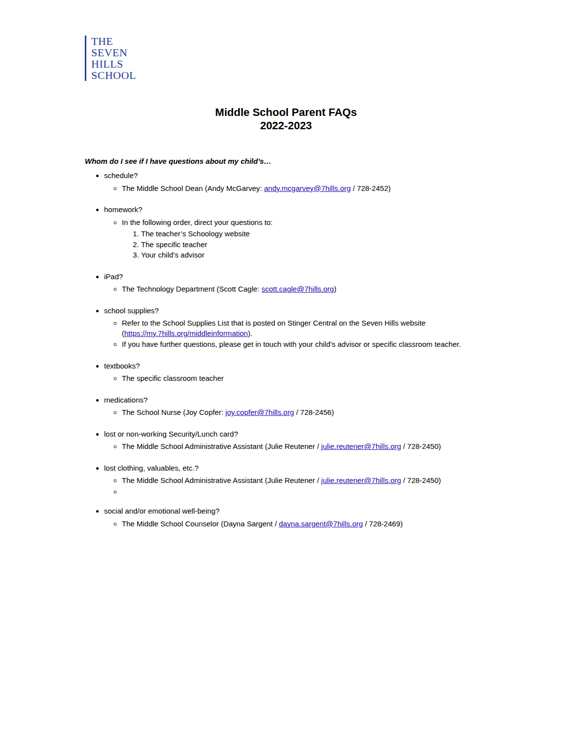THE
SEVEN
HILLS
SCHOOL
Middle School Parent FAQs
2022-2023
Whom do I see if I have questions about my child’s…
schedule?
The Middle School Dean (Andy McGarvey: andy.mcgarvey@7hills.org / 728-2452)
homework?
In the following order, direct your questions to:
The teacher’s Schoology website
The specific teacher
Your child’s advisor
iPad?
The Technology Department (Scott Cagle: scott.cagle@7hills.org)
school supplies?
Refer to the School Supplies List that is posted on Stinger Central on the Seven Hills website (https://my.7hills.org/middleinformation).
If you have further questions, please get in touch with your child’s advisor or specific classroom teacher.
textbooks?
The specific classroom teacher
medications?
The School Nurse (Joy Copfer: joy.copfer@7hills.org / 728-2456)
lost or non-working Security/Lunch card?
The Middle School Administrative Assistant (Julie Reutener / julie.reutener@7hills.org / 728-2450)
lost clothing, valuables, etc.?
The Middle School Administrative Assistant (Julie Reutener / julie.reutener@7hills.org / 728-2450)
social and/or emotional well-being?
The Middle School Counselor (Dayna Sargent / dayna.sargent@7hills.org / 728-2469)